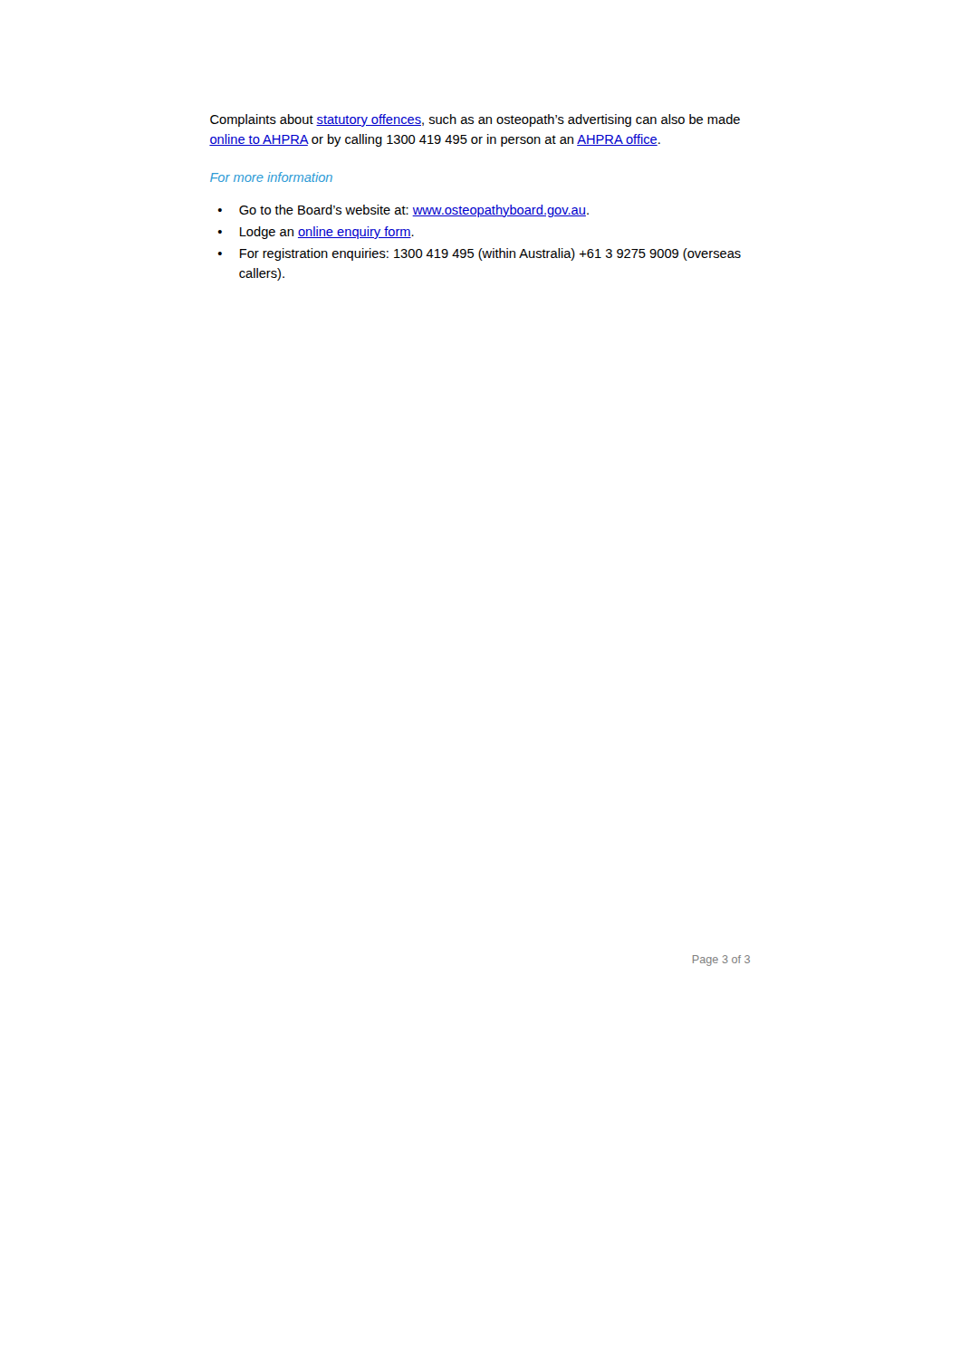Complaints about statutory offences, such as an osteopath’s advertising can also be made online to AHPRA or by calling 1300 419 495 or in person at an AHPRA office.
For more information
Go to the Board’s website at: www.osteopathyboard.gov.au.
Lodge an online enquiry form.
For registration enquiries: 1300 419 495 (within Australia) +61 3 9275 9009 (overseas callers).
Page 3 of 3